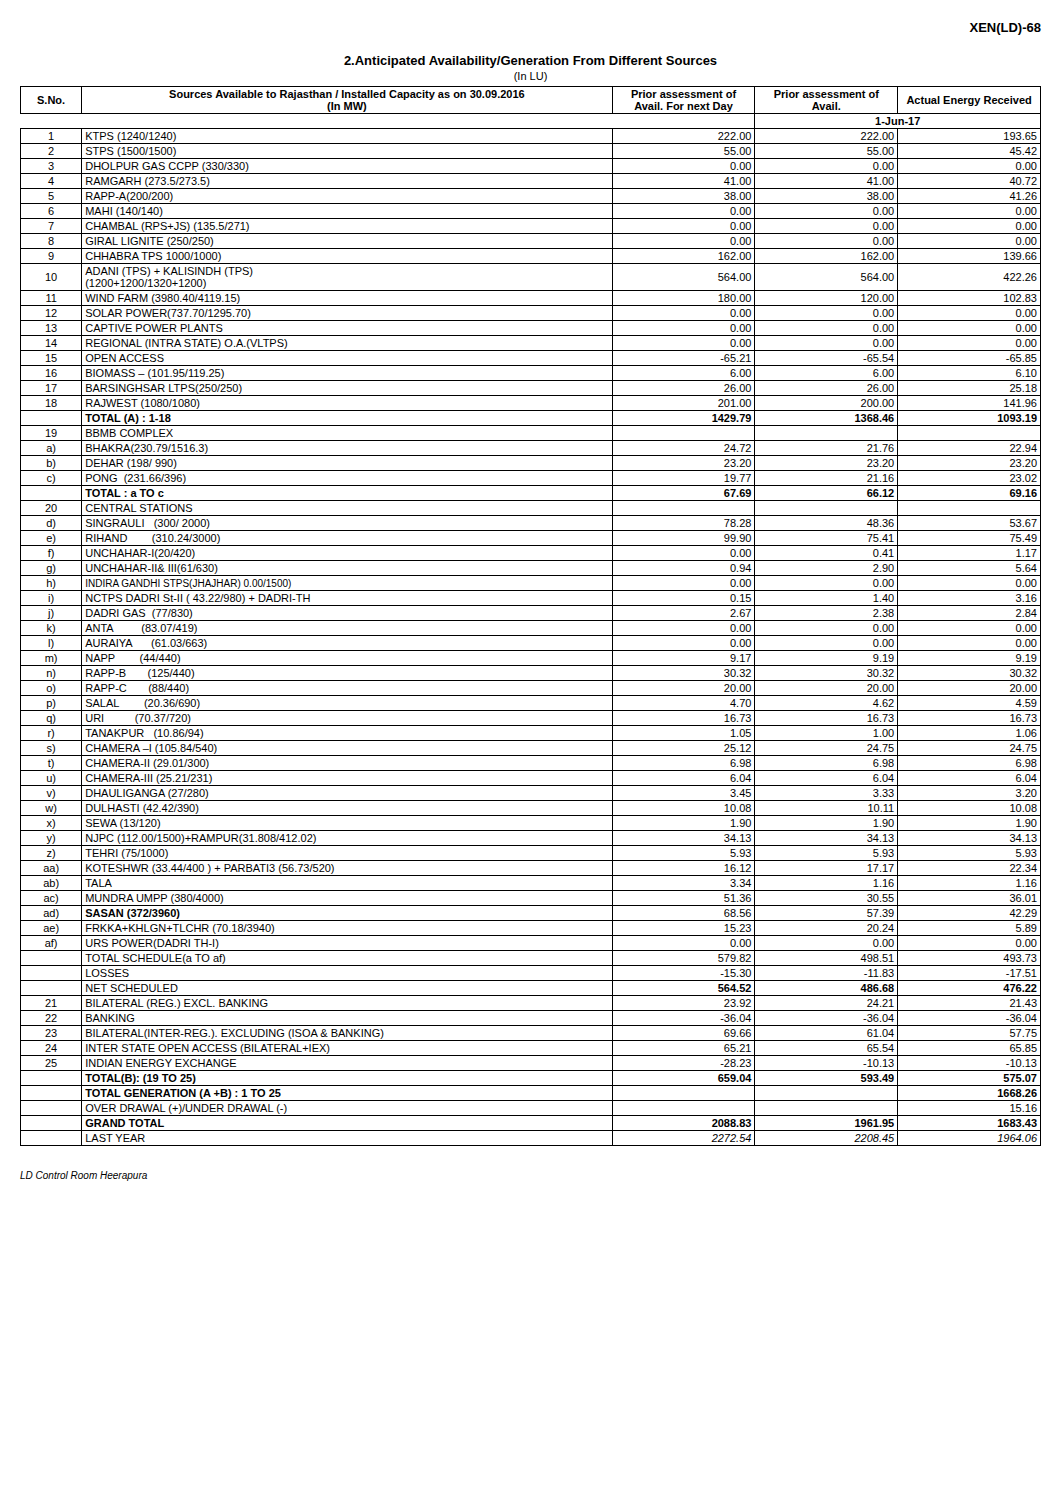XEN(LD)-68
2.Anticipated Availability/Generation From Different Sources
(In LU)
| S.No. | Sources Available to Rajasthan / Installed Capacity as on 30.09.2016 (In MW) | Prior assessment of Avail. For next Day | Prior assessment of Avail. | Actual Energy Received |
| --- | --- | --- | --- | --- |
| | | | 1-Jun-17 |
| 1 | KTPS (1240/1240) | 222.00 | 222.00 | 193.65 |
| 2 | STPS (1500/1500) | 55.00 | 55.00 | 45.42 |
| 3 | DHOLPUR GAS CCPP (330/330) | 0.00 | 0.00 | 0.00 |
| 4 | RAMGARH (273.5/273.5) | 41.00 | 41.00 | 40.72 |
| 5 | RAPP-A(200/200) | 38.00 | 38.00 | 41.26 |
| 6 | MAHI (140/140) | 0.00 | 0.00 | 0.00 |
| 7 | CHAMBAL (RPS+JS) (135.5/271) | 0.00 | 0.00 | 0.00 |
| 8 | GIRAL LIGNITE (250/250) | 0.00 | 0.00 | 0.00 |
| 9 | CHHABRA TPS 1000/1000) | 162.00 | 162.00 | 139.66 |
| 10 | ADANI (TPS) + KALISINDH (TPS) (1200+1200/1320+1200) | 564.00 | 564.00 | 422.26 |
| 11 | WIND FARM (3980.40/4119.15) | 180.00 | 120.00 | 102.83 |
| 12 | SOLAR POWER(737.70/1295.70) | 0.00 | 0.00 | 0.00 |
| 13 | CAPTIVE POWER PLANTS | 0.00 | 0.00 | 0.00 |
| 14 | REGIONAL (INTRA STATE) O.A.(VLTPS) | 0.00 | 0.00 | 0.00 |
| 15 | OPEN ACCESS | -65.21 | -65.54 | -65.85 |
| 16 | BIOMASS – (101.95/119.25) | 6.00 | 6.00 | 6.10 |
| 17 | BARSINGHSAR LTPS(250/250) | 26.00 | 26.00 | 25.18 |
| 18 | RAJWEST (1080/1080) | 201.00 | 200.00 | 141.96 |
| | TOTAL (A) : 1-18 | 1429.79 | 1368.46 | 1093.19 |
| 19 | BBMB COMPLEX | | | |
| a) | BHAKRA(230.79/1516.3) | 24.72 | 21.76 | 22.94 |
| b) | DEHAR (198/ 990) | 23.20 | 23.20 | 23.20 |
| c) | PONG (231.66/396) | 19.77 | 21.16 | 23.02 |
| | TOTAL : a TO c | 67.69 | 66.12 | 69.16 |
| 20 | CENTRAL STATIONS | | | |
| d) | SINGRAULI (300/ 2000) | 78.28 | 48.36 | 53.67 |
| e) | RIHAND (310.24/3000) | 99.90 | 75.41 | 75.49 |
| f) | UNCHAHAR-I(20/420) | 0.00 | 0.41 | 1.17 |
| g) | UNCHAHAR-II& III(61/630) | 0.94 | 2.90 | 5.64 |
| h) | INDIRA GANDHI STPS(JHAJHAR) 0.00/1500) | 0.00 | 0.00 | 0.00 |
| i) | NCTPS DADRI St-II ( 43.22/980) + DADRI-TH | 0.15 | 1.40 | 3.16 |
| j) | DADRI GAS (77/830) | 2.67 | 2.38 | 2.84 |
| k) | ANTA (83.07/419) | 0.00 | 0.00 | 0.00 |
| l) | AURAIYA (61.03/663) | 0.00 | 0.00 | 0.00 |
| m) | NAPP (44/440) | 9.17 | 9.19 | 9.19 |
| n) | RAPP-B (125/440) | 30.32 | 30.32 | 30.32 |
| o) | RAPP-C (88/440) | 20.00 | 20.00 | 20.00 |
| p) | SALAL (20.36/690) | 4.70 | 4.62 | 4.59 |
| q) | URI (70.37/720) | 16.73 | 16.73 | 16.73 |
| r) | TANAKPUR (10.86/94) | 1.05 | 1.00 | 1.06 |
| s) | CHAMERA –I (105.84/540) | 25.12 | 24.75 | 24.75 |
| t) | CHAMERA-II (29.01/300) | 6.98 | 6.98 | 6.98 |
| u) | CHAMERA-III (25.21/231) | 6.04 | 6.04 | 6.04 |
| v) | DHAULIGANGA (27/280) | 3.45 | 3.33 | 3.20 |
| w) | DULHASTI (42.42/390) | 10.08 | 10.11 | 10.08 |
| x) | SEWA (13/120) | 1.90 | 1.90 | 1.90 |
| y) | NJPC (112.00/1500)+RAMPUR(31.808/412.02) | 34.13 | 34.13 | 34.13 |
| z) | TEHRI (75/1000) | 5.93 | 5.93 | 5.93 |
| aa) | KOTESHWR (33.44/400 ) + PARBATI3 (56.73/520) | 16.12 | 17.17 | 22.34 |
| ab) | TALA | 3.34 | 1.16 | 1.16 |
| ac) | MUNDRA UMPP (380/4000) | 51.36 | 30.55 | 36.01 |
| ad) | SASAN (372/3960) | 68.56 | 57.39 | 42.29 |
| ae) | FRKKA+KHLGN+TLCHR (70.18/3940) | 15.23 | 20.24 | 5.89 |
| af) | URS POWER(DADRI TH-I) | 0.00 | 0.00 | 0.00 |
| | TOTAL SCHEDULE(a TO af) | 579.82 | 498.51 | 493.73 |
| | LOSSES | -15.30 | -11.83 | -17.51 |
| | NET SCHEDULED | 564.52 | 486.68 | 476.22 |
| 21 | BILATERAL (REG.) EXCL. BANKING | 23.92 | 24.21 | 21.43 |
| 22 | BANKING | -36.04 | -36.04 | -36.04 |
| 23 | BILATERAL(INTER-REG.). EXCLUDING (ISOA & BANKING) | 69.66 | 61.04 | 57.75 |
| 24 | INTER STATE OPEN ACCESS (BILATERAL+IEX) | 65.21 | 65.54 | 65.85 |
| 25 | INDIAN ENERGY EXCHANGE | -28.23 | -10.13 | -10.13 |
| | TOTAL(B): (19 TO 25) | 659.04 | 593.49 | 575.07 |
| | TOTAL GENERATION (A +B) : 1 TO 25 | | | 1668.26 |
| | OVER DRAWAL (+)/UNDER DRAWAL (-) | | | 15.16 |
| | GRAND TOTAL | 2088.83 | 1961.95 | 1683.43 |
| | LAST YEAR | 2272.54 | 2208.45 | 1964.06 |
LD Control Room Heerapura